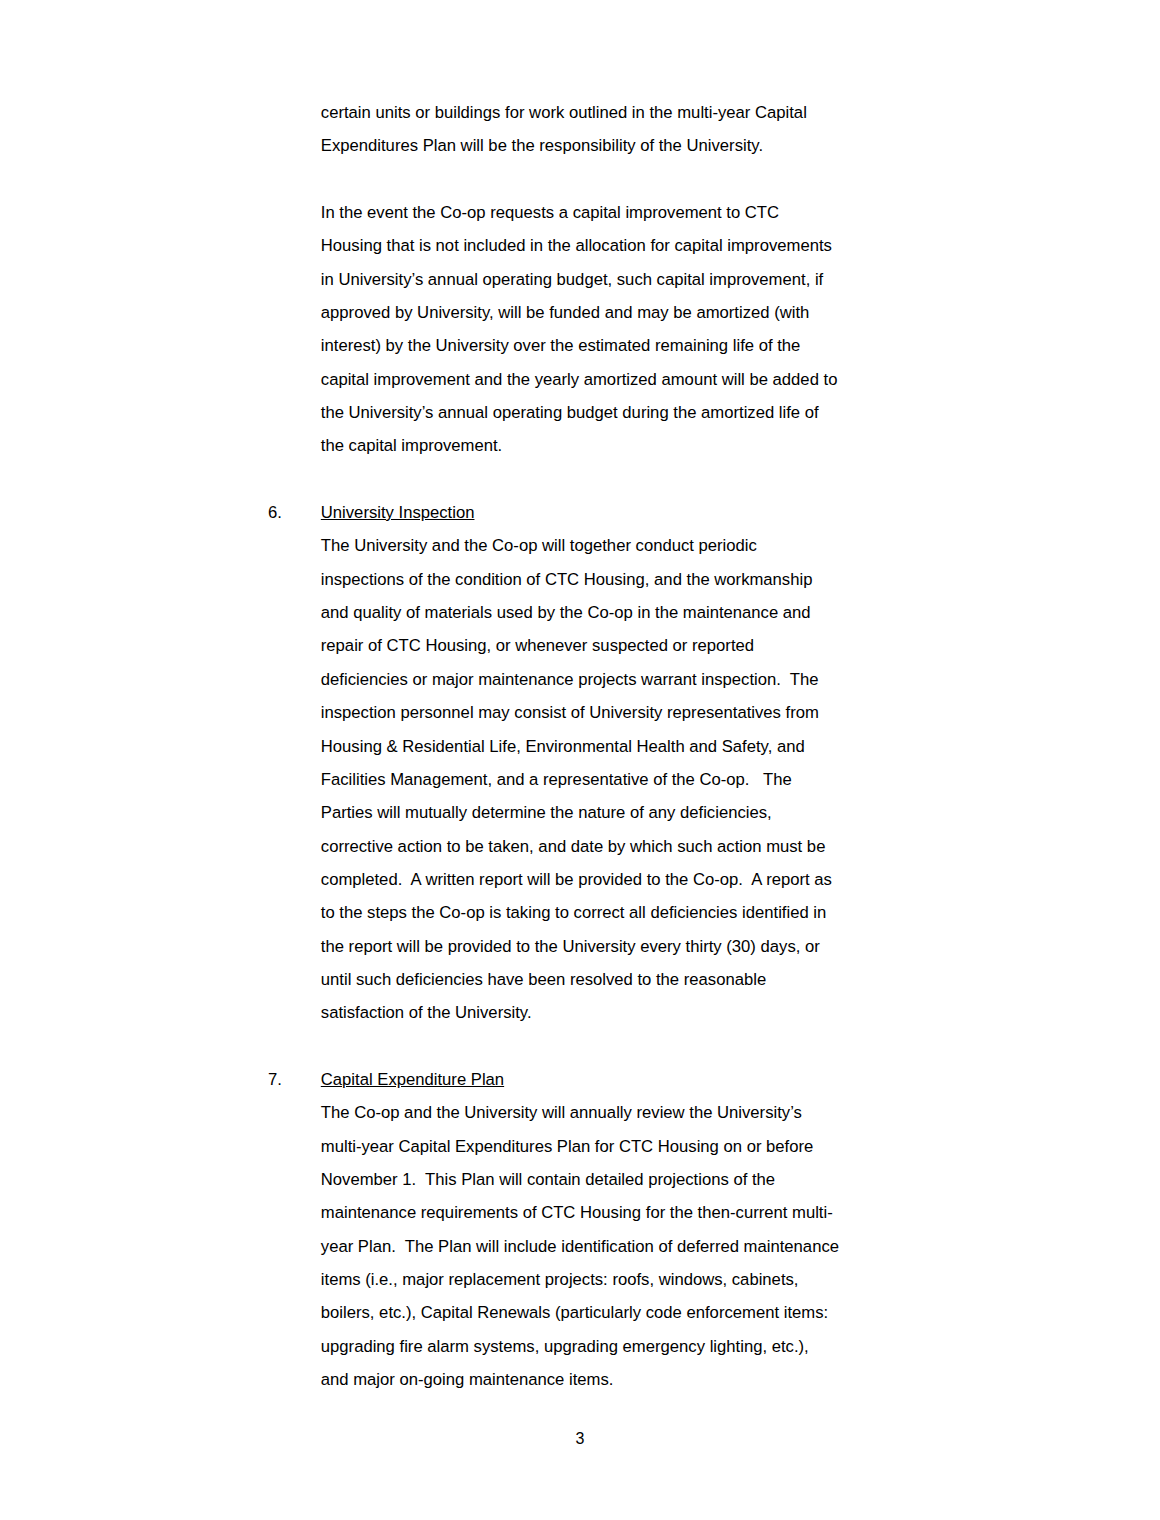certain units or buildings for work outlined in the multi-year Capital Expenditures Plan will be the responsibility of the University.
In the event the Co-op requests a capital improvement to CTC Housing that is not included in the allocation for capital improvements in University’s annual operating budget, such capital improvement, if approved by University, will be funded and may be amortized (with interest) by the University over the estimated remaining life of the capital improvement and the yearly amortized amount will be added to the University’s annual operating budget during the amortized life of the capital improvement.
6.
University Inspection
The University and the Co-op will together conduct periodic inspections of the condition of CTC Housing, and the workmanship and quality of materials used by the Co-op in the maintenance and repair of CTC Housing, or whenever suspected or reported deficiencies or major maintenance projects warrant inspection. The inspection personnel may consist of University representatives from Housing & Residential Life, Environmental Health and Safety, and Facilities Management, and a representative of the Co-op. The Parties will mutually determine the nature of any deficiencies, corrective action to be taken, and date by which such action must be completed. A written report will be provided to the Co-op. A report as to the steps the Co-op is taking to correct all deficiencies identified in the report will be provided to the University every thirty (30) days, or until such deficiencies have been resolved to the reasonable satisfaction of the University.
7.
Capital Expenditure Plan
The Co-op and the University will annually review the University’s multi-year Capital Expenditures Plan for CTC Housing on or before November 1. This Plan will contain detailed projections of the maintenance requirements of CTC Housing for the then-current multi-year Plan. The Plan will include identification of deferred maintenance items (i.e., major replacement projects: roofs, windows, cabinets, boilers, etc.), Capital Renewals (particularly code enforcement items: upgrading fire alarm systems, upgrading emergency lighting, etc.), and major on-going maintenance items.
3